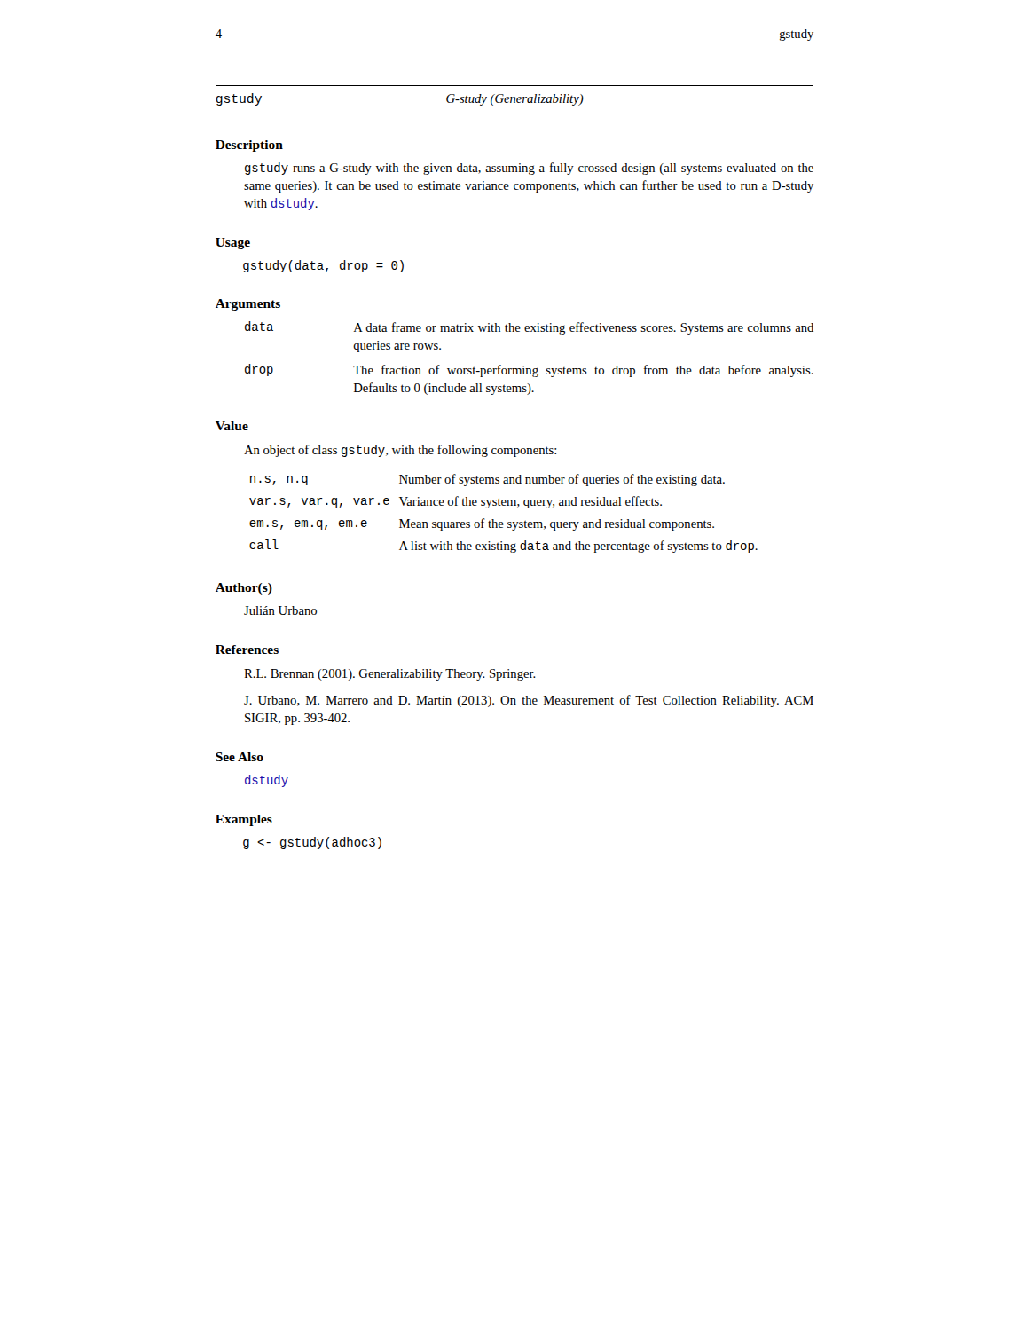4 gstudy
gstudy G-study (Generalizability)
Description
gstudy runs a G-study with the given data, assuming a fully crossed design (all systems evaluated on the same queries). It can be used to estimate variance components, which can further be used to run a D-study with dstudy.
Usage
gstudy(data, drop = 0)
Arguments
data
A data frame or matrix with the existing effectiveness scores. Systems are columns and queries are rows.
drop
The fraction of worst-performing systems to drop from the data before analysis. Defaults to 0 (include all systems).
Value
An object of class gstudy, with the following components:
| n.s, n.q | Number of systems and number of queries of the existing data. |
| var.s, var.q, var.e | Variance of the system, query, and residual effects. |
| em.s, em.q, em.e | Mean squares of the system, query and residual components. |
| call | A list with the existing data and the percentage of systems to drop . |
Author(s)
Julián Urbano
References
R.L. Brennan (2001). Generalizability Theory. Springer.
J. Urbano, M. Marrero and D. Martín (2013). On the Measurement of Test Collection Reliability. ACM SIGIR, pp. 393-402.
See Also
dstudy
Examples
g <- gstudy(adhoc3)